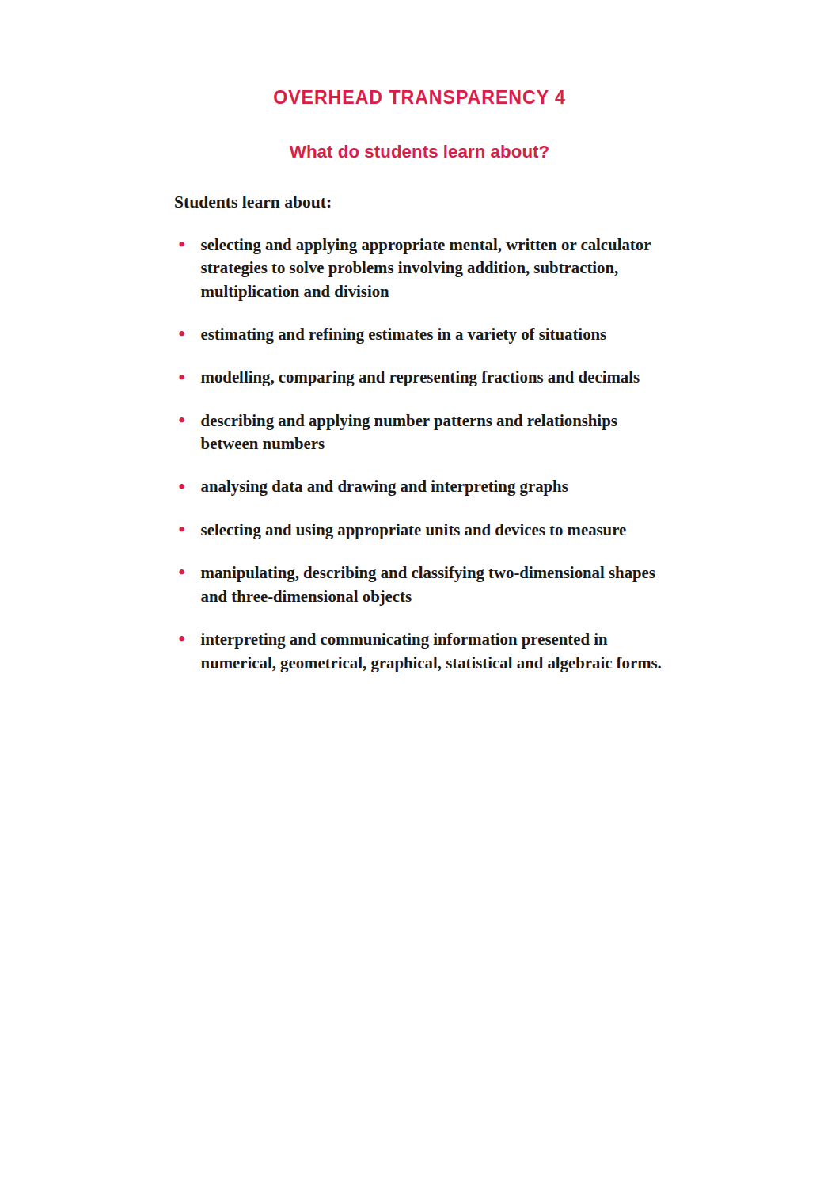OVERHEAD TRANSPARENCY 4
What do students learn about?
Students learn about:
selecting and applying appropriate mental, written or calculator strategies to solve problems involving addition, subtraction, multiplication and division
estimating and refining estimates in a variety of situations
modelling, comparing and representing fractions and decimals
describing and applying number patterns and relationships between numbers
analysing data and drawing and interpreting graphs
selecting and using appropriate units and devices to measure
manipulating, describing and classifying two-dimensional shapes and three-dimensional objects
interpreting and communicating information presented in numerical, geometrical, graphical, statistical and algebraic forms.